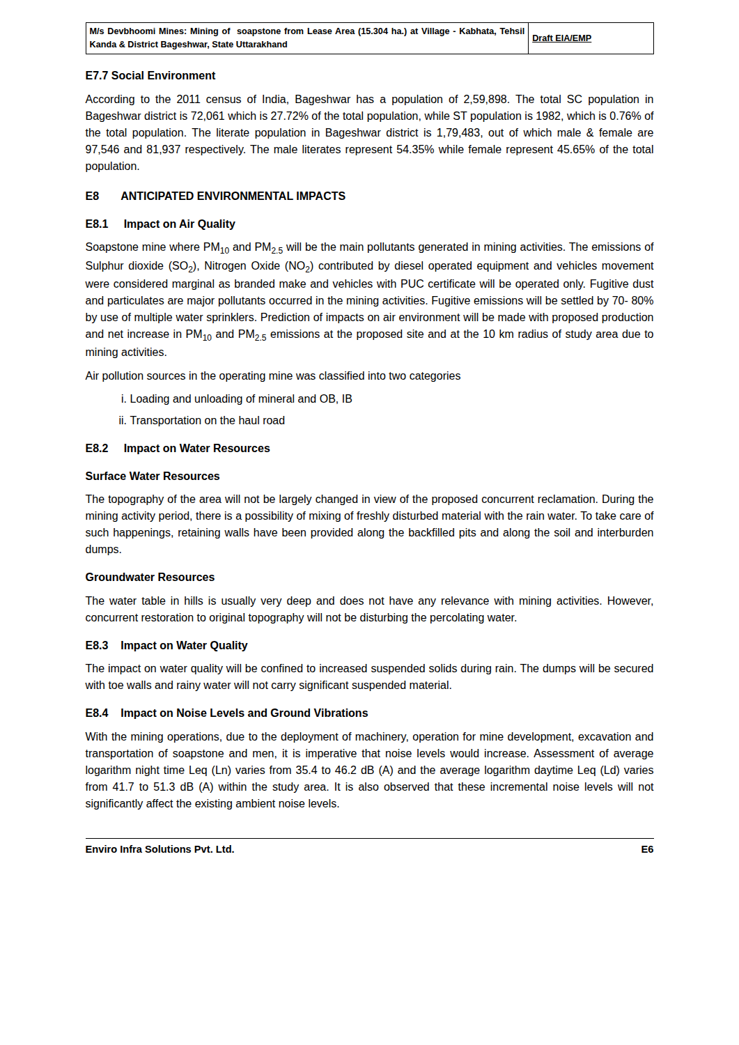| M/s Devbhoomi Mines: Mining of soapstone from Lease Area (15.304 ha.) at Village - Kabhata, Tehsil Kanda & District Bageshwar, State Uttarakhand | Draft EIA/EMP |
E7.7 Social Environment
According to the 2011 census of India, Bageshwar has a population of 2,59,898. The total SC population in Bageshwar district is 72,061 which is 27.72% of the total population, while ST population is 1982, which is 0.76% of the total population. The literate population in Bageshwar district is 1,79,483, out of which male & female are 97,546 and 81,937 respectively. The male literates represent 54.35% while female represent 45.65% of the total population.
E8 ANTICIPATED ENVIRONMENTAL IMPACTS
E8.1 Impact on Air Quality
Soapstone mine where PM10 and PM2.5 will be the main pollutants generated in mining activities. The emissions of Sulphur dioxide (SO2), Nitrogen Oxide (NO2) contributed by diesel operated equipment and vehicles movement were considered marginal as branded make and vehicles with PUC certificate will be operated only. Fugitive dust and particulates are major pollutants occurred in the mining activities. Fugitive emissions will be settled by 70- 80% by use of multiple water sprinklers. Prediction of impacts on air environment will be made with proposed production and net increase in PM10 and PM2.5 emissions at the proposed site and at the 10 km radius of study area due to mining activities.
Air pollution sources in the operating mine was classified into two categories
Loading and unloading of mineral and OB, IB
Transportation on the haul road
E8.2 Impact on Water Resources
Surface Water Resources
The topography of the area will not be largely changed in view of the proposed concurrent reclamation. During the mining activity period, there is a possibility of mixing of freshly disturbed material with the rain water. To take care of such happenings, retaining walls have been provided along the backfilled pits and along the soil and interburden dumps.
Groundwater Resources
The water table in hills is usually very deep and does not have any relevance with mining activities. However, concurrent restoration to original topography will not be disturbing the percolating water.
E8.3 Impact on Water Quality
The impact on water quality will be confined to increased suspended solids during rain. The dumps will be secured with toe walls and rainy water will not carry significant suspended material.
E8.4 Impact on Noise Levels and Ground Vibrations
With the mining operations, due to the deployment of machinery, operation for mine development, excavation and transportation of soapstone and men, it is imperative that noise levels would increase. Assessment of average logarithm night time Leq (Ln) varies from 35.4 to 46.2 dB (A) and the average logarithm daytime Leq (Ld) varies from 41.7 to 51.3 dB (A) within the study area. It is also observed that these incremental noise levels will not significantly affect the existing ambient noise levels.
Enviro Infra Solutions Pvt. Ltd. E6